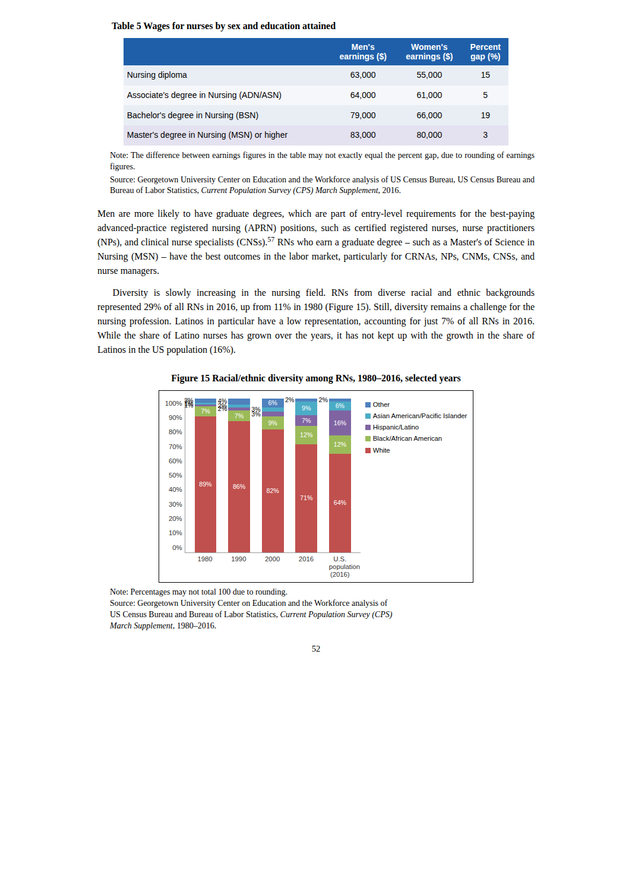Table 5 Wages for nurses by sex and education attained
| | Men's earnings ($) | Women's earnings ($) | Percent gap (%) |
| --- | --- | --- | --- |
| Nursing diploma | 63,000 | 55,000 | 15 |
| Associate's degree in Nursing (ADN/ASN) | 64,000 | 61,000 | 5 |
| Bachelor's degree in Nursing (BSN) | 79,000 | 66,000 | 19 |
| Master's degree in Nursing (MSN) or higher | 83,000 | 80,000 | 3 |
Note: The difference between earnings figures in the table may not exactly equal the percent gap, due to rounding of earnings figures.
Source: Georgetown University Center on Education and the Workforce analysis of US Census Bureau, US Census Bureau and Bureau of Labor Statistics, Current Population Survey (CPS) March Supplement, 2016.
Men are more likely to have graduate degrees, which are part of entry-level requirements for the best-paying advanced-practice registered nursing (APRN) positions, such as certified registered nurses, nurse practitioners (NPs), and clinical nurse specialists (CNSs).57 RNs who earn a graduate degree – such as a Master's of Science in Nursing (MSN) – have the best outcomes in the labor market, particularly for CRNAs, NPs, CNMs, CNSs, and nurse managers.
Diversity is slowly increasing in the nursing field. RNs from diverse racial and ethnic backgrounds represented 29% of all RNs in 2016, up from 11% in 1980 (Figure 15). Still, diversity remains a challenge for the nursing profession. Latinos in particular have a low representation, accounting for just 7% of all RNs in 2016. While the share of Latino nurses has grown over the years, it has not kept up with the growth in the share of Latinos in the US population (16%).
Figure 15 Racial/ethnic diversity among RNs, 1980–2016, selected years
100%
90%
80%
70%
60%
50%
40%
30%
20%
10%
0%
3%
1%
1%
7%
89%
4%
2%
2%
7%
86%
6%
3%
3%
9%
82%
2%
9%
7%
12%
71%
2%
6%
16%
12%
64%
1980
1990
2000
2016
U.S.
population
(2016)
Other
Asian American/Pacific Islander
Hispanic/Latino
Black/African American
White
Note: Percentages may not total 100 due to rounding.
Source: Georgetown University Center on Education and the Workforce analysis of US Census Bureau and Bureau of Labor Statistics, Current Population Survey (CPS) March Supplement, 1980–2016.
52